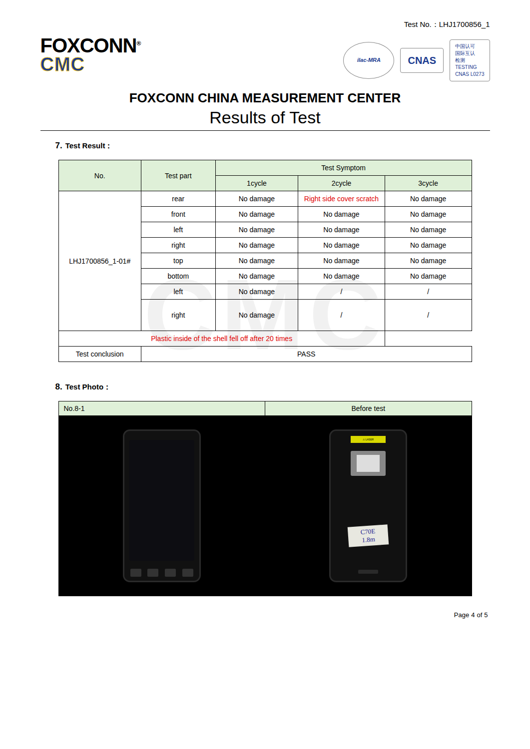CMC
Test No.：LHJ1700856_1
FOXCONN®
CMC
ilac-MRA
CNAS
中国认可
国际互认
检测
TESTING
CNAS L0273
FOXCONN CHINA MEASUREMENT CENTER
Results of Test
7. Test Result：
| No. | Test part | Test Symptom |
| --- | --- | --- |
| 1cycle | 2cycle | 3cycle |
| LHJ1700856_1-01# | rear | No damage | Right side cover scratch | No damage |
| front | No damage | No damage | No damage |
| left | No damage | No damage | No damage |
| right | No damage | No damage | No damage |
| top | No damage | No damage | No damage |
| bottom | No damage | No damage | No damage |
| left | No damage | / | / |
| right | No damage | / | / |
| Plastic inside of the shell fell off after 20 times |
| Test conclusion | PASS |
8. Test Photo：
| No.8-1 | Before test |
| --- | --- |
| | ⚠ LASER C70E 1.8m |
Page4of5